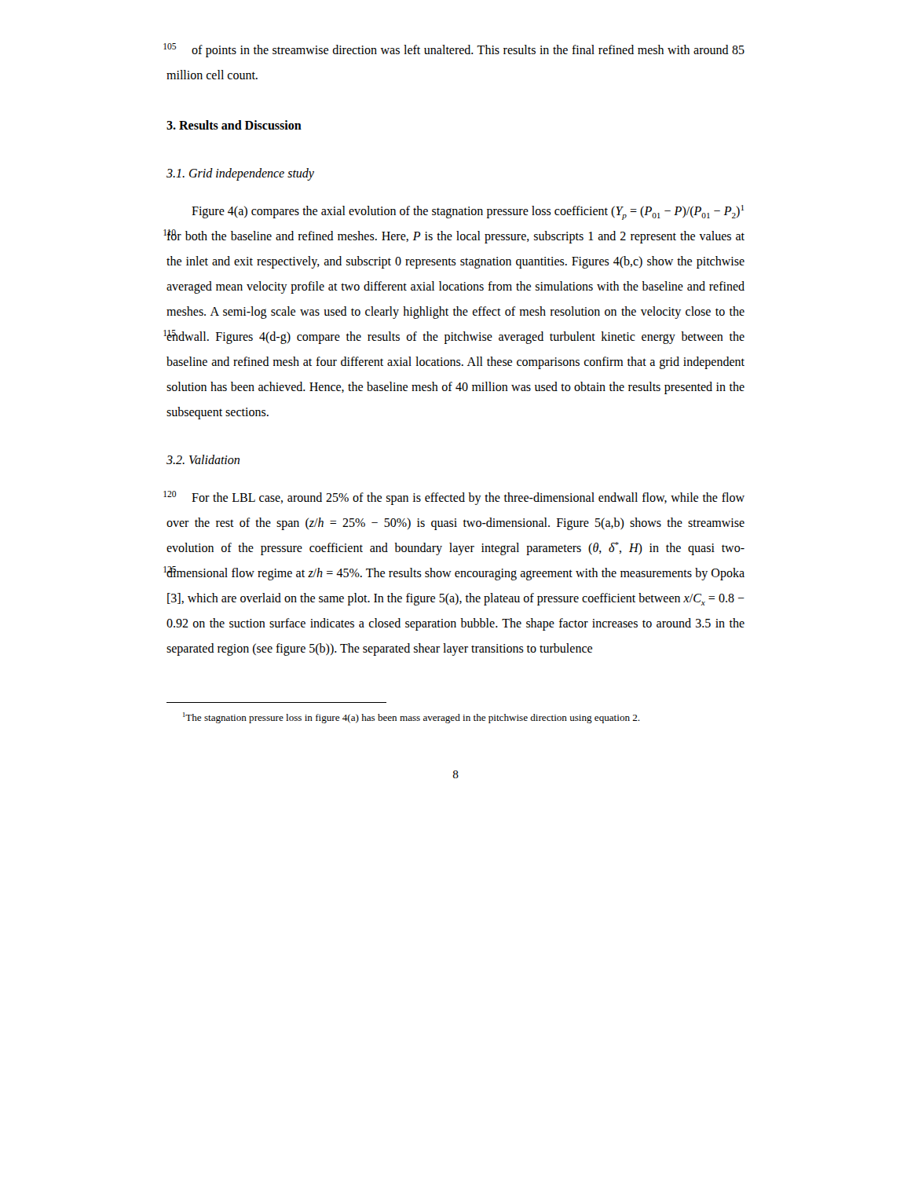of points in the streamwise direction was left unaltered. This results in the final refined 105mesh with around 85 million cell count.
3. Results and Discussion
3.1. Grid independence study
Figure 4(a) compares the axial evolution of the stagnation pressure loss coefficient (Yp = (P01 − P)/(P01 − P2)1 for both the baseline and refined meshes. Here, P is the 110local pressure, subscripts 1 and 2 represent the values at the inlet and exit respectively, and subscript 0 represents stagnation quantities. Figures 4(b,c) show the pitchwise averaged mean velocity profile at two different axial locations from the simulations with the baseline and refined meshes. A semi-log scale was used to clearly highlight the effect of mesh resolution on the velocity close to the endwall. Figures 4(d-g) compare 115the results of the pitchwise averaged turbulent kinetic energy between the baseline and refined mesh at four different axial locations. All these comparisons confirm that a grid independent solution has been achieved. Hence, the baseline mesh of 40 million was used to obtain the results presented in the subsequent sections.
3.2. Validation
120 For the LBL case, around 25% of the span is effected by the three-dimensional endwall flow, while the flow over the rest of the span (z/h = 25% − 50%) is quasi two-dimensional. Figure 5(a,b) shows the streamwise evolution of the pressure coefficient and boundary layer integral parameters (θ, δ*, H) in the quasi two-dimensional flow regime at z/h = 45%. The results show encouraging agreement with the mea125surements by Opoka [3], which are overlaid on the same plot. In the figure 5(a), the plateau of pressure coefficient between x/Cx = 0.8 − 0.92 on the suction surface indicates a closed separation bubble. The shape factor increases to around 3.5 in the separated region (see figure 5(b)). The separated shear layer transitions to turbulence
1The stagnation pressure loss in figure 4(a) has been mass averaged in the pitchwise direction using equation 2.
8